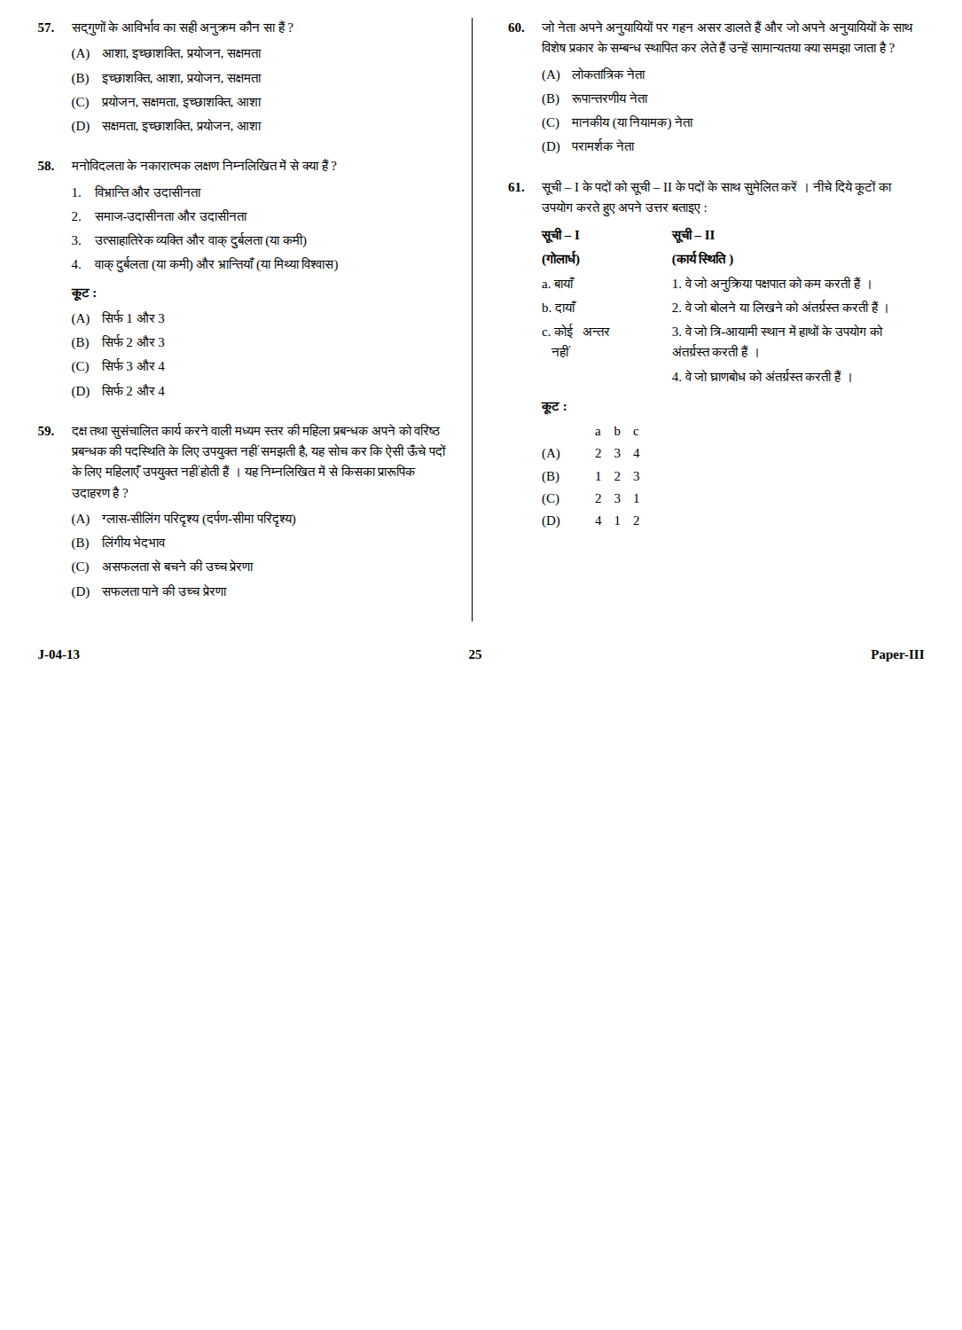57.
सद्गुणों के आविर्भाव का सही अनुक्रम कौन सा हैं ?
(A) आशा, इच्छाशक्ति, प्रयोजन, सक्षमता
(B) इच्छाशक्ति, आशा, प्रयोजन, सक्षमता
(C) प्रयोजन, सक्षमता, इच्छाशक्ति, आशा
(D) सक्षमता, इच्छाशक्ति, प्रयोजन, आशा
58.
मनोविदलता के नकारात्मक लक्षण निम्नलिखित में से क्या हैं ?
1. विभ्रान्ति और उदासीनता
2. समाज-उदासीनता और उदासीनता
3. उत्साहातिरेक व्यक्ति और वाक् दुर्बलता (या कमी)
4. वाक् दुर्बलता (या कमी) और भ्रान्तियाँ (या मिथ्या विश्वास)
कूट :
(A) सिर्फ 1 और 3
(B) सिर्फ 2 और 3
(C) सिर्फ 3 और 4
(D) सिर्फ 2 और 4
59.
दक्ष तथा सुसंचालित कार्य करने वाली मध्यम स्तर की महिला प्रबन्धक अपने को वरिष्ठ प्रबन्धक की पदस्थिति के लिए उपयुक्त नहीं समझती है, यह सोच कर कि ऐसी ऊँचे पदों के लिए महिलाएँ उपयुक्त नहीं होती हैं । यह निम्नलिखित में से किसका प्रारूपिक उदाहरण है ?
(A) ग्लास-सीलिंग परिदृश्य (दर्पण-सीमा परिदृश्य)
(B) लिंगीय भेदभाव
(C) असफलता से बचने की उच्च प्रेरणा
(D) सफलता पाने की उच्च प्रेरणा
60.
जो नेता अपने अनुयायियों पर गहन असर डालते हैं और जो अपने अनुयायियों के साथ विशेष प्रकार के सम्बन्ध स्थापित कर लेते हैं उन्हें सामान्यतया क्या समझा जाता है ?
(A) लोकतांत्रिक नेता
(B) रूपान्तरणीय नेता
(C) मानकीय (या नियामक) नेता
(D) परामर्शक नेता
61.
सूची – I के पदों को सूची – II के पदों के साथ सुमेलित करें । नीचे दिये कूटों का उपयोग करते हुए अपने उत्तर बताइए :
| सूची – I | सूची – II |
| --- | --- |
| (गोलार्ध) | (कार्य स्थिति ) |
| a. बायाँ | 1. वे जो अनुक्रिया पक्षपात को कम करती हैं । |
| b. दायाँ | 2. वे जो बोलने या लिखने को अंतर्ग्रस्त करती हैं । |
| c. कोई अन्तर नहीं | 3. वे जो त्रि-आयामी स्थान में हाथों के उपयोग को अंतर्ग्रस्त करती हैं । |
| | 4. वे जो घ्राणबोध को अंतर्ग्रस्त करती हैं । |
कूट :
| | a | b | c |
| (A) | 2 | 3 | 4 |
| (B) | 1 | 2 | 3 |
| (C) | 2 | 3 | 1 |
| (D) | 4 | 1 | 2 |
J-04-13
25
Paper-III